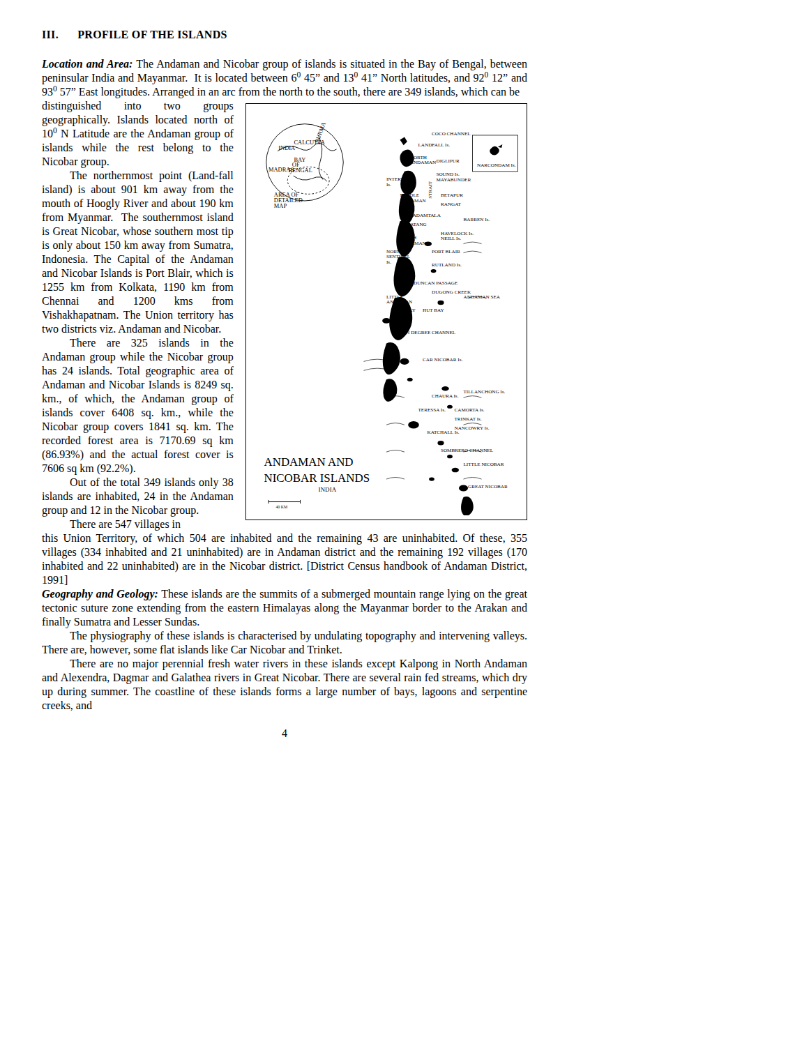III. PROFILE OF THE ISLANDS
Location and Area: The Andaman and Nicobar group of islands is situated in the Bay of Bengal, between peninsular India and Mayanmar. It is located between 60 45” and 130 41” North latitudes, and 920 12” and 930 57” East longitudes. Arranged in an arc from the north to the south, there are 349 islands, which can be
distinguished into two groups geographically. Islands located north of 100 N Latitude are the Andaman group of islands while the rest belong to the Nicobar group.
The northernmost point (Land-fall island) is about 901 km away from the mouth of Hoogly River and about 190 km from Myanmar. The southernmost island is Great Nicobar, whose southern most tip is only about 150 km away from Sumatra, Indonesia. The Capital of the Andaman and Nicobar Islands is Port Blair, which is 1255 km from Kolkata, 1190 km from Chennai and 1200 kms from Vishakhapatnam. The Union territory has two districts viz. Andaman and Nicobar.
There are 325 islands in the Andaman group while the Nicobar group has 24 islands. Total geographic area of Andaman and Nicobar Islands is 8249 sq. km., of which, the Andaman group of islands cover 6408 sq. km., while the Nicobar group covers 1841 sq. km. The recorded forest area is 7170.69 sq km (86.93%) and the actual forest cover is 7606 sq km (92.2%).
Out of the total 349 islands only 38 islands are inhabited, 24 in the Andaman group and 12 in the Nicobar group.
There are 547 villages in
this Union Territory, of which 504 are inhabited and the remaining 43 are uninhabited. Of these, 355 villages (334 inhabited and 21 uninhabited) are in Andaman district and the remaining 192 villages (170 inhabited and 22 uninhabited) are in the Nicobar district. [District Census handbook of Andaman District, 1991]
Geography and Geology: These islands are the summits of a submerged mountain range lying on the great tectonic suture zone extending from the eastern Himalayas along the Mayanmar border to the Arakan and finally Sumatra and Lesser Sundas.
The physiography of these islands is characterised by undulating topography and intervening valleys. There are, however, some flat islands like Car Nicobar and Trinket.
There are no major perennial fresh water rivers in these islands except Kalpong in North Andaman and Alexendra, Dagmar and Galathea rivers in Great Nicobar. There are several rain fed streams, which dry up during summer. The coastline of these islands forms a large number of bays, lagoons and serpentine creeks, and
4